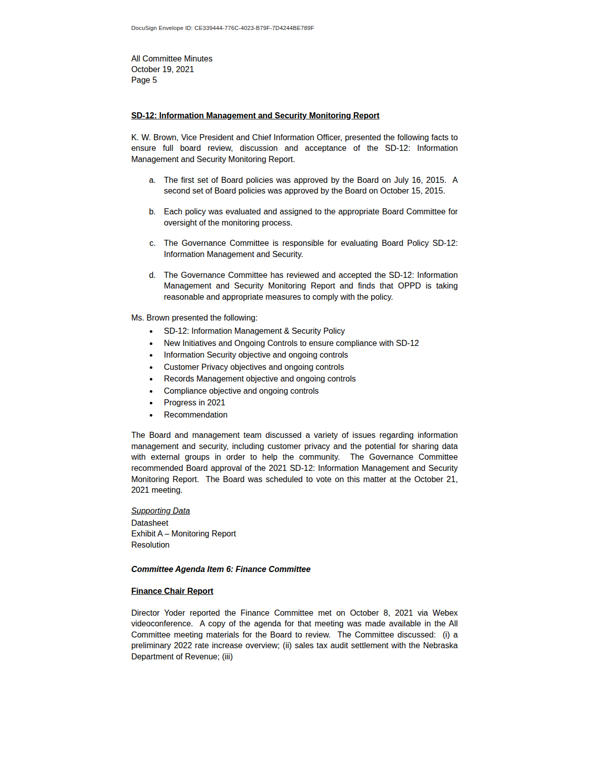DocuSign Envelope ID: CE339444-776C-4023-B79F-7D4244BE789F
All Committee Minutes
October 19, 2021
Page 5
SD-12: Information Management and Security Monitoring Report
K. W. Brown, Vice President and Chief Information Officer, presented the following facts to ensure full board review, discussion and acceptance of the SD-12: Information Management and Security Monitoring Report.
The first set of Board policies was approved by the Board on July 16, 2015. A second set of Board policies was approved by the Board on October 15, 2015.
Each policy was evaluated and assigned to the appropriate Board Committee for oversight of the monitoring process.
The Governance Committee is responsible for evaluating Board Policy SD-12: Information Management and Security.
The Governance Committee has reviewed and accepted the SD-12: Information Management and Security Monitoring Report and finds that OPPD is taking reasonable and appropriate measures to comply with the policy.
Ms. Brown presented the following:
SD-12: Information Management & Security Policy
New Initiatives and Ongoing Controls to ensure compliance with SD-12
Information Security objective and ongoing controls
Customer Privacy objectives and ongoing controls
Records Management objective and ongoing controls
Compliance objective and ongoing controls
Progress in 2021
Recommendation
The Board and management team discussed a variety of issues regarding information management and security, including customer privacy and the potential for sharing data with external groups in order to help the community. The Governance Committee recommended Board approval of the 2021 SD-12: Information Management and Security Monitoring Report. The Board was scheduled to vote on this matter at the October 21, 2021 meeting.
Supporting Data Datasheet Exhibit A – Monitoring Report Resolution
Committee Agenda Item 6: Finance Committee
Finance Chair Report
Director Yoder reported the Finance Committee met on October 8, 2021 via Webex videoconference. A copy of the agenda for that meeting was made available in the All Committee meeting materials for the Board to review. The Committee discussed: (i) a preliminary 2022 rate increase overview; (ii) sales tax audit settlement with the Nebraska Department of Revenue; (iii)